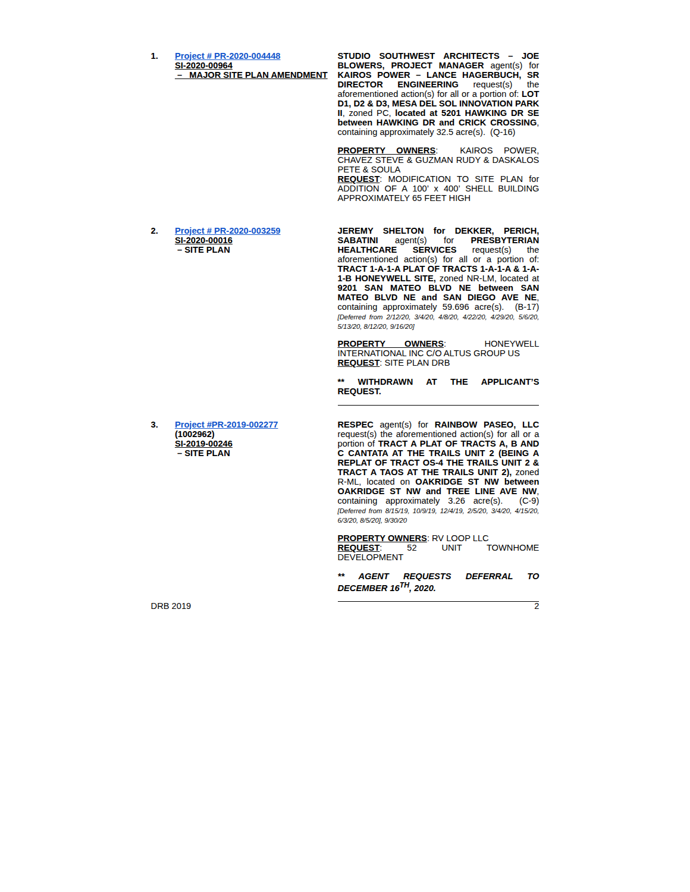| 1. | Project # PR-2020-004448 SI-2020-00964 – MAJOR SITE PLAN AMENDMENT | STUDIO SOUTHWEST ARCHITECTS – JOE BLOWERS, PROJECT MANAGER agent(s) for KAIROS POWER – LANCE HAGERBUCH, SR DIRECTOR ENGINEERING request(s) the aforementioned action(s) for all or a portion of: LOT D1, D2 & D3, MESA DEL SOL INNOVATION PARK II , zoned PC, located at 5201 HAWKING DR SE between HAWKING DR and CRICK CROSSING , containing approximately 32.5 acre(s). (Q-16) PROPERTY OWNERS : KAIROS POWER, CHAVEZ STEVE & GUZMAN RUDY & DASKALOS PETE & SOULA REQUEST : MODIFICATION TO SITE PLAN for ADDITION OF A 100’ x 400’ SHELL BUILDING APPROXIMATELY 65 FEET HIGH |
| 2. | Project # PR-2020-003259 SI-2020-00016 – SITE PLAN | JEREMY SHELTON for DEKKER, PERICH, SABATINI agent(s) for PRESBYTERIAN HEALTHCARE SERVICES request(s) the aforementioned action(s) for all or a portion of: TRACT 1-A-1-A PLAT OF TRACTS 1-A-1-A & 1-A-1-B HONEYWELL SITE, zoned NR-LM, located at 9201 SAN MATEO BLVD NE between SAN MATEO BLVD NE and SAN DIEGO AVE NE , containing approximately 59.696 acre(s). (B-17) [Deferred from 2/12/20, 3/4/20, 4/8/20, 4/22/20, 4/29/20, 5/6/20, 5/13/20, 8/12/20, 9/16/20] PROPERTY OWNERS : HONEYWELL INTERNATIONAL INC C/O ALTUS GROUP US REQUEST : SITE PLAN DRB ** WITHDRAWN AT THE APPLICANT’S REQUEST. |
| 3. | Project #PR-2019-002277 (1002962) SI-2019-00246 – SITE PLAN | RESPEC agent(s) for RAINBOW PASEO, LLC request(s) the aforementioned action(s) for all or a portion of TRACT A PLAT OF TRACTS A, B AND C CANTATA AT THE TRAILS UNIT 2 (BEING A REPLAT OF TRACT OS-4 THE TRAILS UNIT 2 & TRACT A TAOS AT THE TRAILS UNIT 2) , zoned R-ML, located on OAKRIDGE ST NW between OAKRIDGE ST NW and TREE LINE AVE NW , containing approximately 3.26 acre(s). (C-9) [Deferred from 8/15/19, 10/9/19, 12/4/19, 2/5/20, 3/4/20, 4/15/20, 6/3/20, 8/5/20], 9/30/20 PROPERTY OWNERS : RV LOOP LLC REQUEST : 52 UNIT TOWNHOME DEVELOPMENT ** AGENT REQUESTS DEFERRAL TO DECEMBER 16 TH , 2020. |
DRB 2019
2